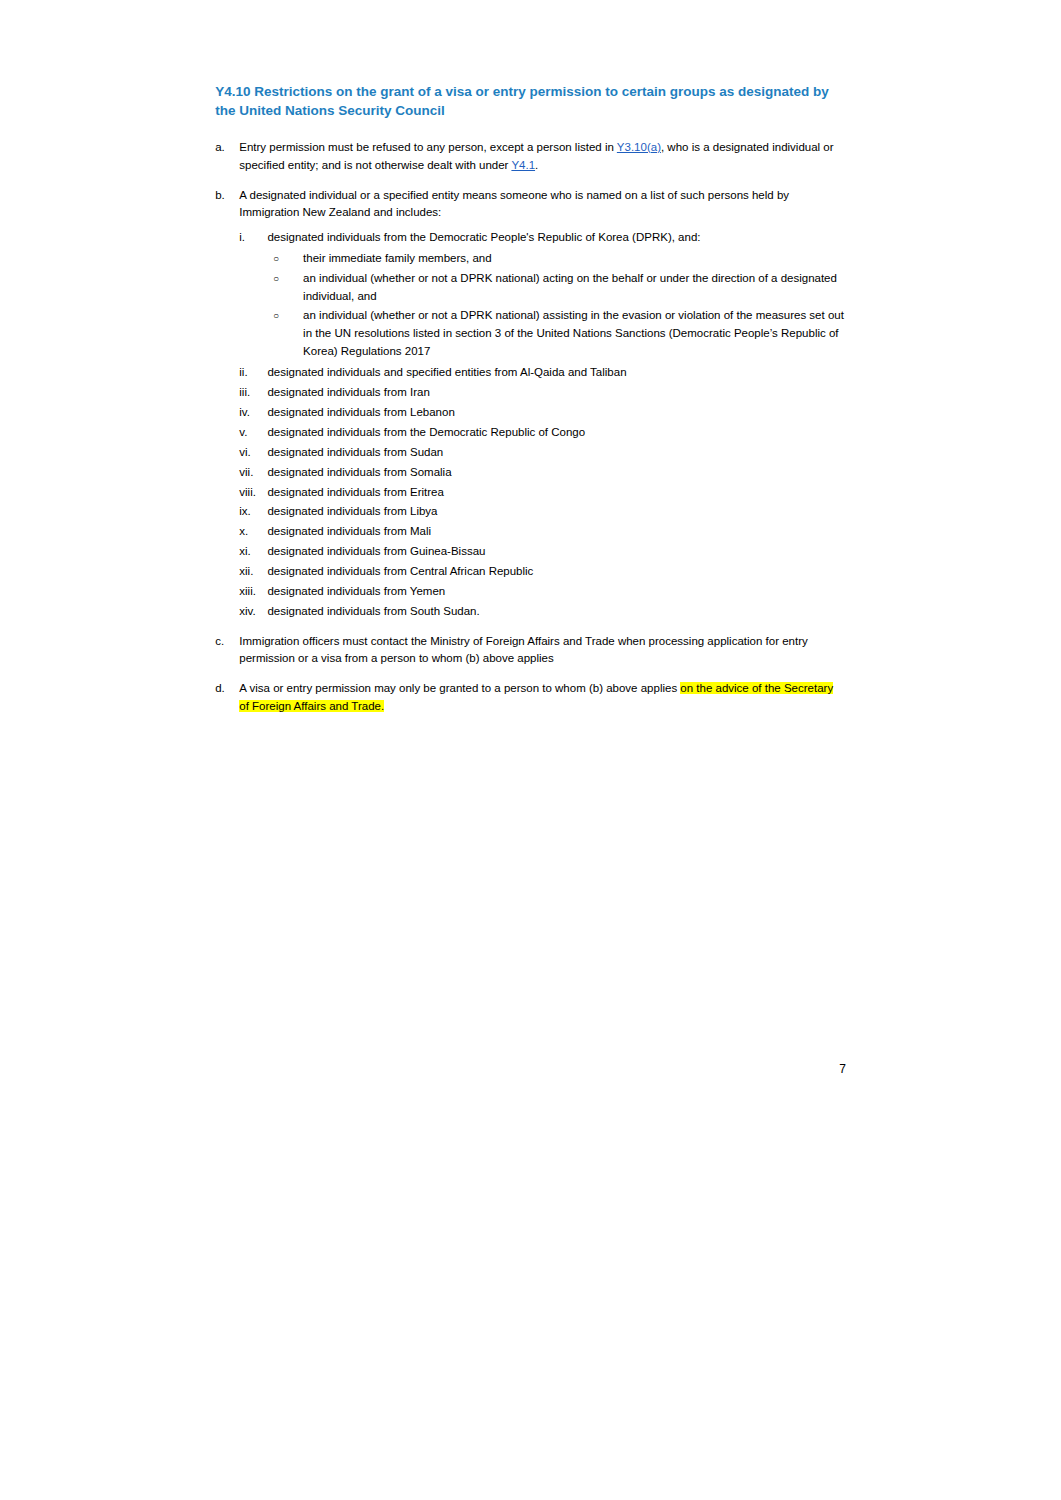Y4.10 Restrictions on the grant of a visa or entry permission to certain groups as designated by the United Nations Security Council
a. Entry permission must be refused to any person, except a person listed in Y3.10(a), who is a designated individual or specified entity; and is not otherwise dealt with under Y4.1.
b. A designated individual or a specified entity means someone who is named on a list of such persons held by Immigration New Zealand and includes:
i. designated individuals from the Democratic People's Republic of Korea (DPRK), and:
○their immediate family members, and
○an individual (whether or not a DPRK national) acting on the behalf or under the direction of a designated individual, and
○an individual (whether or not a DPRK national) assisting in the evasion or violation of the measures set out in the UN resolutions listed in section 3 of the United Nations Sanctions (Democratic People’s Republic of Korea) Regulations 2017
ii. designated individuals and specified entities from Al-Qaida and Taliban
iii. designated individuals from Iran
iv. designated individuals from Lebanon
v. designated individuals from the Democratic Republic of Congo
vi. designated individuals from Sudan
vii. designated individuals from Somalia
viii. designated individuals from Eritrea
ix. designated individuals from Libya
x. designated individuals from Mali
xi. designated individuals from Guinea-Bissau
xii. designated individuals from Central African Republic
xiii. designated individuals from Yemen
xiv. designated individuals from South Sudan.
c. Immigration officers must contact the Ministry of Foreign Affairs and Trade when processing application for entry permission or a visa from a person to whom (b) above applies
d. A visa or entry permission may only be granted to a person to whom (b) above applies on the advice of the Secretary of Foreign Affairs and Trade.
7